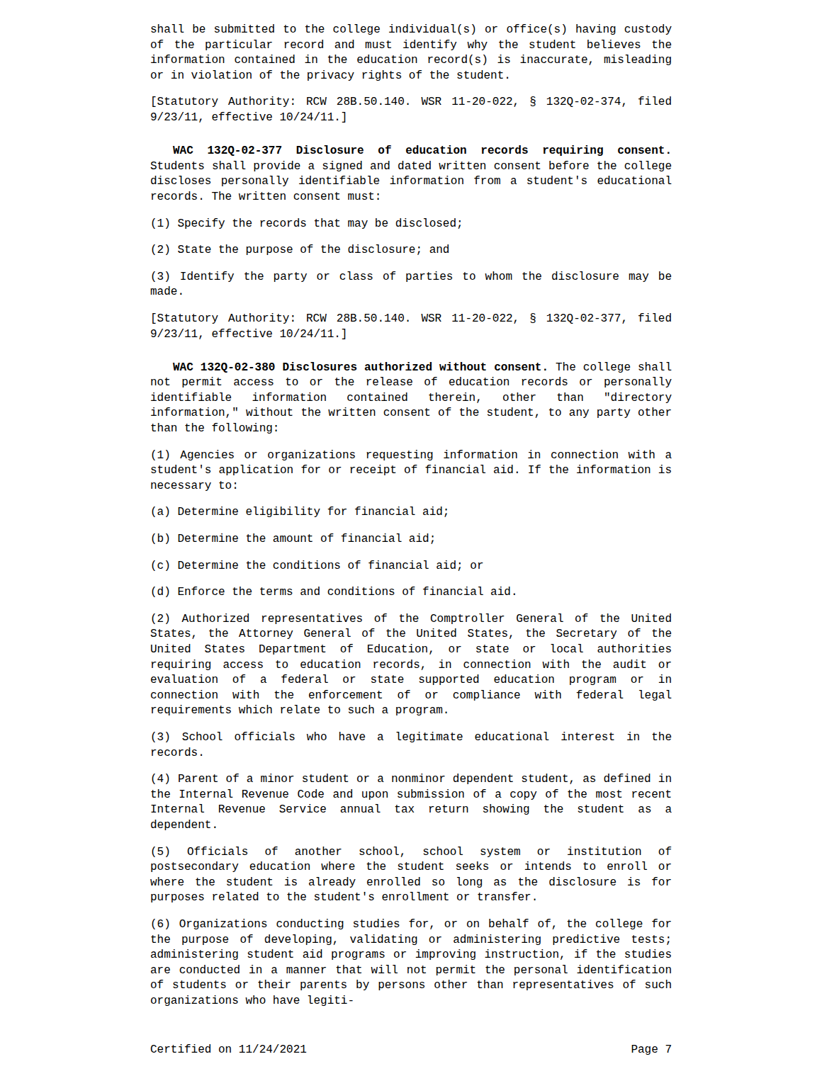shall be submitted to the college individual(s) or office(s) having custody of the particular record and must identify why the student believes the information contained in the education record(s) is inaccurate, misleading or in violation of the privacy rights of the student.
[Statutory Authority: RCW 28B.50.140. WSR 11-20-022, § 132Q-02-374, filed 9/23/11, effective 10/24/11.]
WAC 132Q-02-377 Disclosure of education records requiring consent. Students shall provide a signed and dated written consent before the college discloses personally identifiable information from a student's educational records. The written consent must:
(1) Specify the records that may be disclosed;
(2) State the purpose of the disclosure; and
(3) Identify the party or class of parties to whom the disclosure may be made.
[Statutory Authority: RCW 28B.50.140. WSR 11-20-022, § 132Q-02-377, filed 9/23/11, effective 10/24/11.]
WAC 132Q-02-380 Disclosures authorized without consent. The college shall not permit access to or the release of education records or personally identifiable information contained therein, other than "directory information," without the written consent of the student, to any party other than the following:
(1) Agencies or organizations requesting information in connection with a student's application for or receipt of financial aid. If the information is necessary to:
(a) Determine eligibility for financial aid;
(b) Determine the amount of financial aid;
(c) Determine the conditions of financial aid; or
(d) Enforce the terms and conditions of financial aid.
(2) Authorized representatives of the Comptroller General of the United States, the Attorney General of the United States, the Secretary of the United States Department of Education, or state or local authorities requiring access to education records, in connection with the audit or evaluation of a federal or state supported education program or in connection with the enforcement of or compliance with federal legal requirements which relate to such a program.
(3) School officials who have a legitimate educational interest in the records.
(4) Parent of a minor student or a nonminor dependent student, as defined in the Internal Revenue Code and upon submission of a copy of the most recent Internal Revenue Service annual tax return showing the student as a dependent.
(5) Officials of another school, school system or institution of postsecondary education where the student seeks or intends to enroll or where the student is already enrolled so long as the disclosure is for purposes related to the student's enrollment or transfer.
(6) Organizations conducting studies for, or on behalf of, the college for the purpose of developing, validating or administering predictive tests; administering student aid programs or improving instruction, if the studies are conducted in a manner that will not permit the personal identification of students or their parents by persons other than representatives of such organizations who have legiti-
Certified on 11/24/2021 Page 7